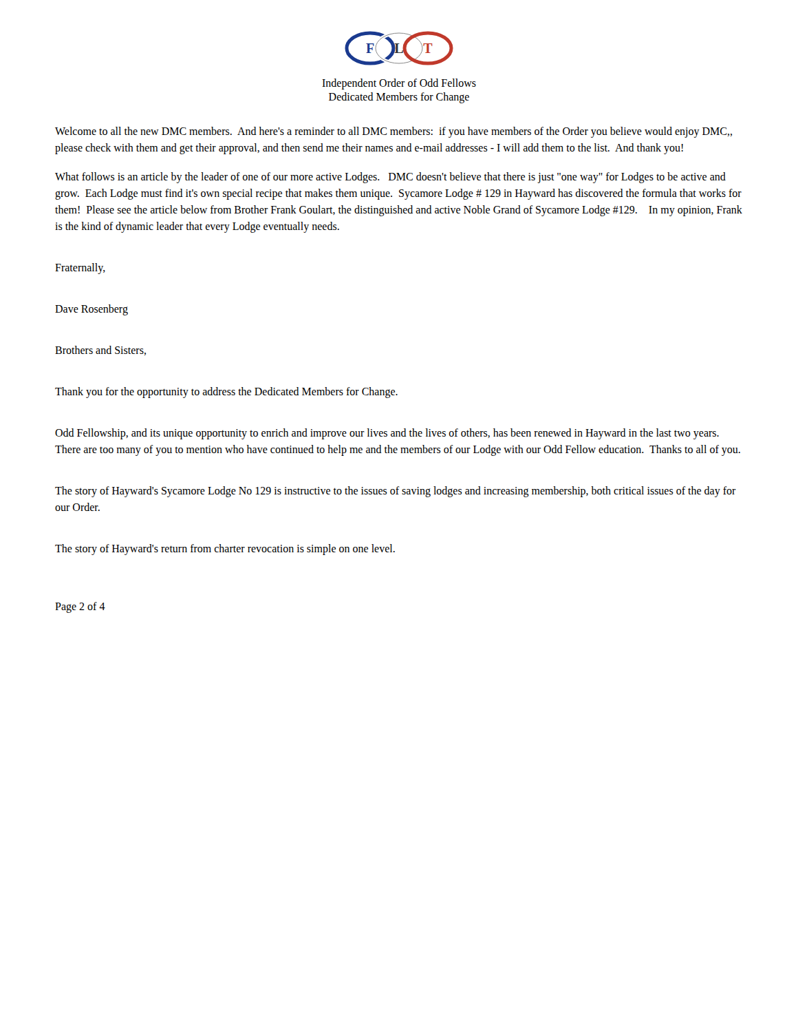F L T
Independent Order of Odd Fellows
Dedicated Members for Change
Welcome to all the new DMC members. And here's a reminder to all DMC members: if you have members of the Order you believe would enjoy DMC,, please check with them and get their approval, and then send me their names and e-mail addresses - I will add them to the list. And thank you!
What follows is an article by the leader of one of our more active Lodges. DMC doesn't believe that there is just "one way" for Lodges to be active and grow. Each Lodge must find it's own special recipe that makes them unique. Sycamore Lodge # 129 in Hayward has discovered the formula that works for them! Please see the article below from Brother Frank Goulart, the distinguished and active Noble Grand of Sycamore Lodge #129. In my opinion, Frank is the kind of dynamic leader that every Lodge eventually needs.
Fraternally,
Dave Rosenberg
Brothers and Sisters,
Thank you for the opportunity to address the Dedicated Members for Change.
Odd Fellowship, and its unique opportunity to enrich and improve our lives and the lives of others, has been renewed in Hayward in the last two years. There are too many of you to mention who have continued to help me and the members of our Lodge with our Odd Fellow education. Thanks to all of you.
The story of Hayward's Sycamore Lodge No 129 is instructive to the issues of saving lodges and increasing membership, both critical issues of the day for our Order.
The story of Hayward's return from charter revocation is simple on one level.
Page 2 of 4